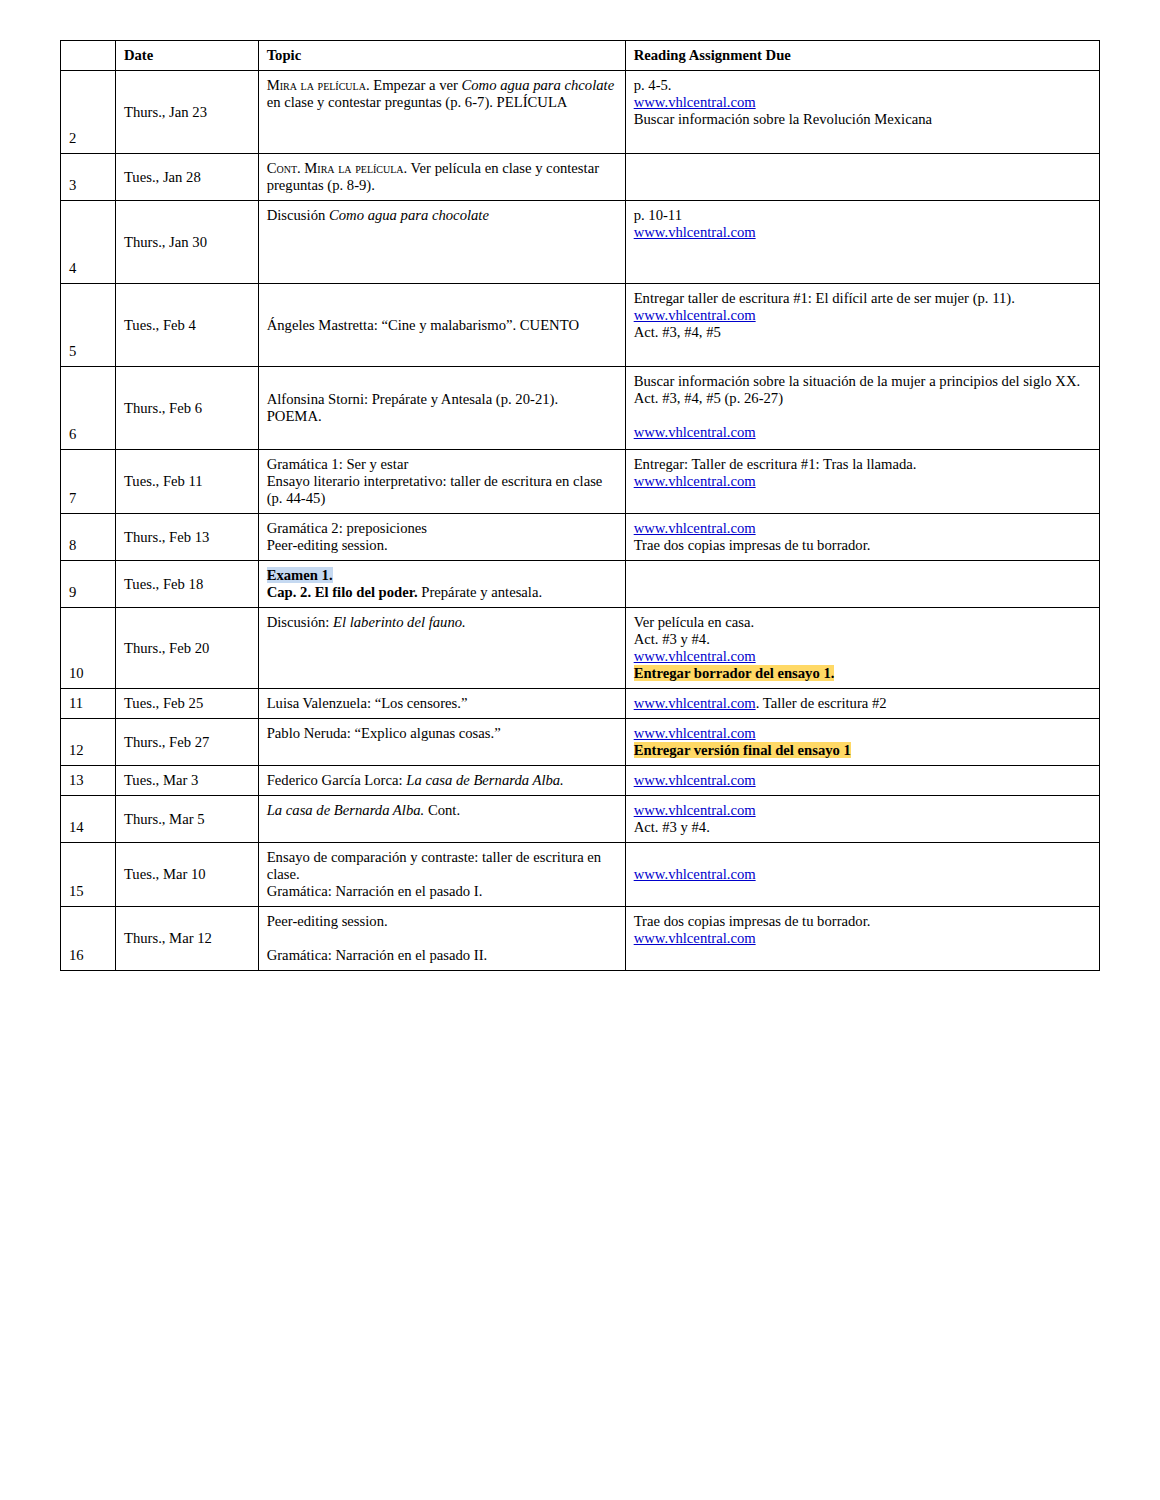| | Date | Topic | Reading Assignment Due |
| --- | --- | --- | --- |
| 2 | Thurs., Jan 23 | Mira la película. Empezar a ver Como agua para chcolate en clase y contestar preguntas (p. 6-7). PELÍCULA | p. 4-5. www.vhlcentral.com Buscar información sobre la Revolución Mexicana |
| 3 | Tues., Jan 28 | Cont. Mira la película. Ver película en clase y contestar preguntas (p. 8-9). | |
| 4 | Thurs., Jan 30 | Discusión Como agua para chocolate | p. 10-11 www.vhlcentral.com |
| 5 | Tues., Feb 4 | Ángeles Mastretta: “Cine y malabarismo”. CUENTO | Entregar taller de escritura #1: El difícil arte de ser mujer (p. 11). www.vhlcentral.com Act. #3, #4, #5 |
| 6 | Thurs., Feb 6 | Alfonsina Storni: Prepárate y Antesala (p. 20-21). POEMA. | Buscar información sobre la situación de la mujer a principios del siglo XX. Act. #3, #4, #5 (p. 26-27) www.vhlcentral.com |
| 7 | Tues., Feb 11 | Gramática 1: Ser y estar Ensayo literario interpretativo: taller de escritura en clase (p. 44-45) | Entregar: Taller de escritura #1: Tras la llamada. www.vhlcentral.com |
| 8 | Thurs., Feb 13 | Gramática 2: preposiciones Peer-editing session. | www.vhlcentral.com Trae dos copias impresas de tu borrador. |
| 9 | Tues., Feb 18 | Examen 1. Cap. 2. El filo del poder. Prepárate y antesala. | |
| 10 | Thurs., Feb 20 | Discusión: El laberinto del fauno. | Ver película en casa. Act. #3 y #4. www.vhlcentral.com Entregar borrador del ensayo 1. |
| 11 | Tues., Feb 25 | Luisa Valenzuela: “Los censores.” | www.vhlcentral.com . Taller de escritura #2 |
| 12 | Thurs., Feb 27 | Pablo Neruda: “Explico algunas cosas.” | www.vhlcentral.com Entregar versión final del ensayo 1 |
| 13 | Tues., Mar 3 | Federico García Lorca: La casa de Bernarda Alba. | www.vhlcentral.com |
| 14 | Thurs., Mar 5 | La casa de Bernarda Alba. Cont. | www.vhlcentral.com Act. #3 y #4. |
| 15 | Tues., Mar 10 | Ensayo de comparación y contraste: taller de escritura en clase. Gramática: Narración en el pasado I. | www.vhlcentral.com |
| 16 | Thurs., Mar 12 | Peer-editing session. Gramática: Narración en el pasado II. | Trae dos copias impresas de tu borrador. www.vhlcentral.com |